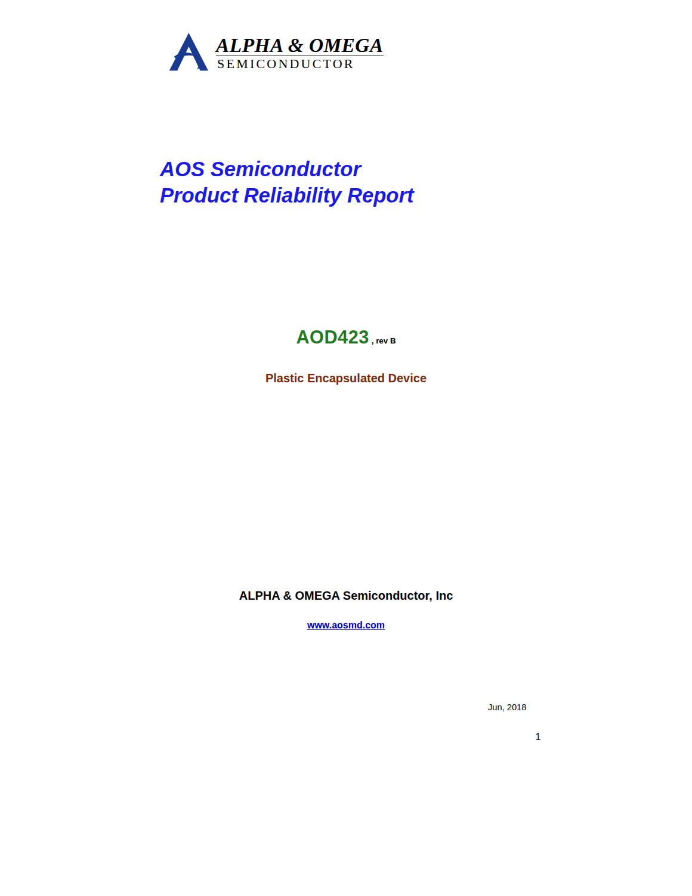ALPHA & OMEGA
SEMICONDUCTOR
AOS Semiconductor
Product Reliability Report
AOD423, rev B
Plastic Encapsulated Device
ALPHA & OMEGA Semiconductor, Inc
www.aosmd.com
Jun, 2018
1